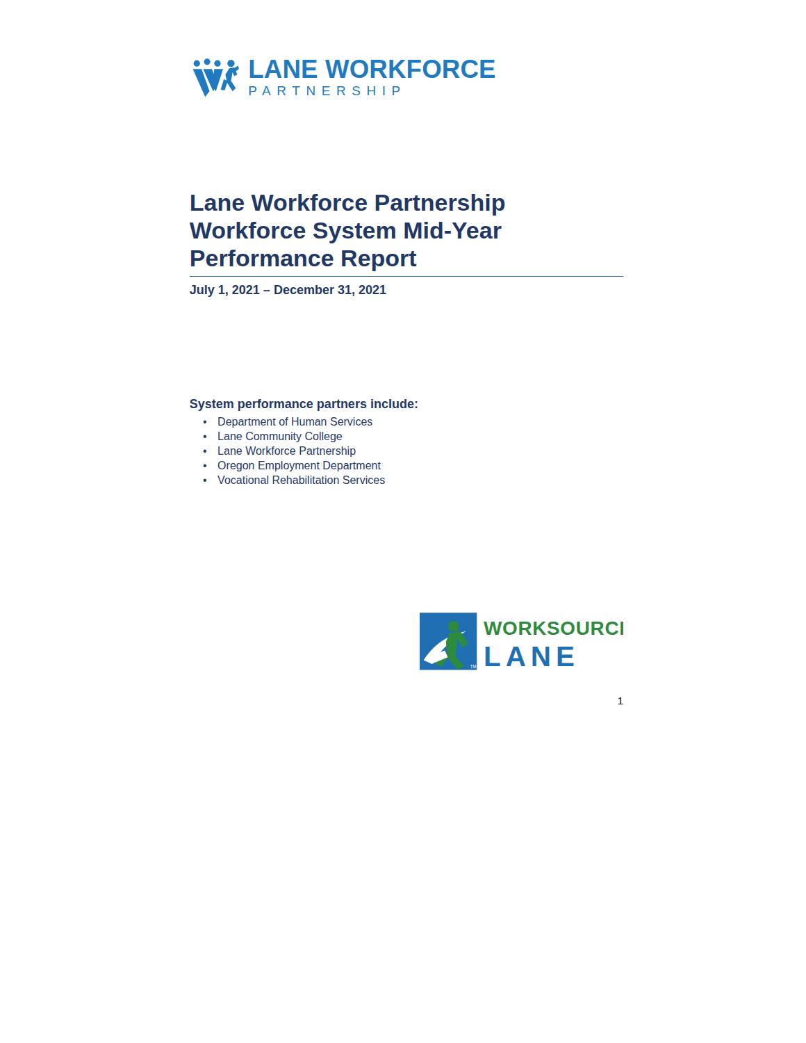LANE WORKFORCE
PARTNERSHIP
Lane Workforce Partnership Workforce System Mid-Year Performance Report
July 1, 2021 – December 31, 2021
System performance partners include:
Department of Human Services
Lane Community College
Lane Workforce Partnership
Oregon Employment Department
Vocational Rehabilitation Services
TM WORKSOURCE LANE
1